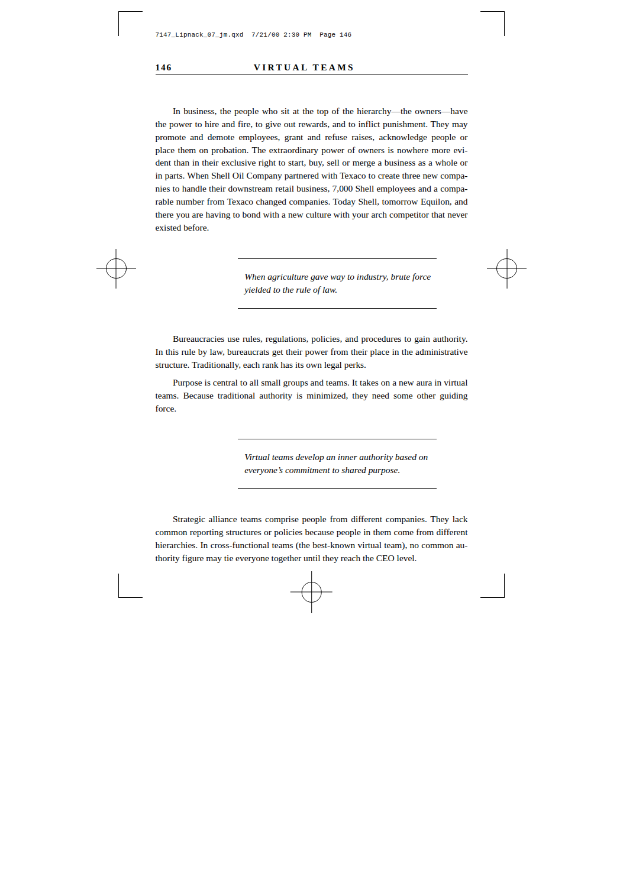7147_Lipnack_07_jm.qxd 7/21/00 2:30 PM Page 146
146 VIRTUAL TEAMS
In business, the people who sit at the top of the hierarchy—the owners—have the power to hire and fire, to give out rewards, and to inflict punishment. They may promote and demote employees, grant and refuse raises, acknowledge people or place them on probation. The extraordinary power of owners is nowhere more evident than in their exclusive right to start, buy, sell or merge a business as a whole or in parts. When Shell Oil Company partnered with Texaco to create three new companies to handle their downstream retail business, 7,000 Shell employees and a comparable number from Texaco changed companies. Today Shell, tomorrow Equilon, and there you are having to bond with a new culture with your arch competitor that never existed before.
When agriculture gave way to industry, brute force yielded to the rule of law.
Bureaucracies use rules, regulations, policies, and procedures to gain authority. In this rule by law, bureaucrats get their power from their place in the administrative structure. Traditionally, each rank has its own legal perks.
Purpose is central to all small groups and teams. It takes on a new aura in virtual teams. Because traditional authority is minimized, they need some other guiding force.
Virtual teams develop an inner authority based on everyone’s commitment to shared purpose.
Strategic alliance teams comprise people from different companies. They lack common reporting structures or policies because people in them come from different hierarchies. In cross-functional teams (the best-known virtual team), no common authority figure may tie everyone together until they reach the CEO level.